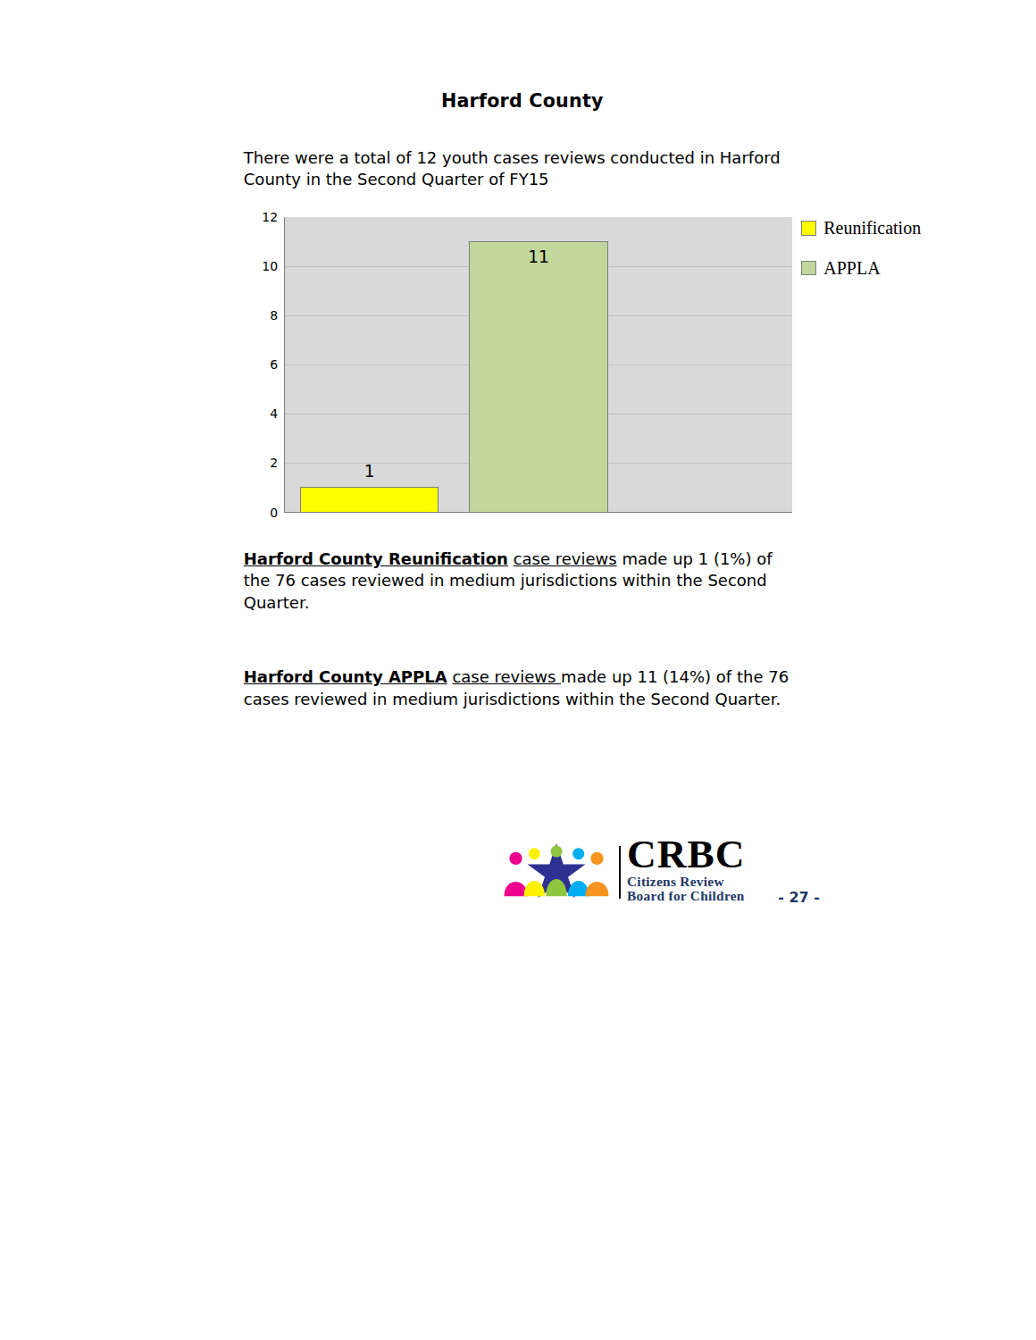Harford County
There were a total of 12 youth cases reviews conducted in Harford County in the Second Quarter of FY15
12 10 8 6 4 2 0
1
11
Reunification
APPLA
Harford County Reunification case reviews made up 1 (1%) of the 76 cases reviewed in medium jurisdictions within the Second Quarter.
Harford County APPLA case reviews made up 11 (14%) of the 76 cases reviewed in medium jurisdictions within the Second Quarter.
CRBC
Citizens Review
Board for Children
- 27 -